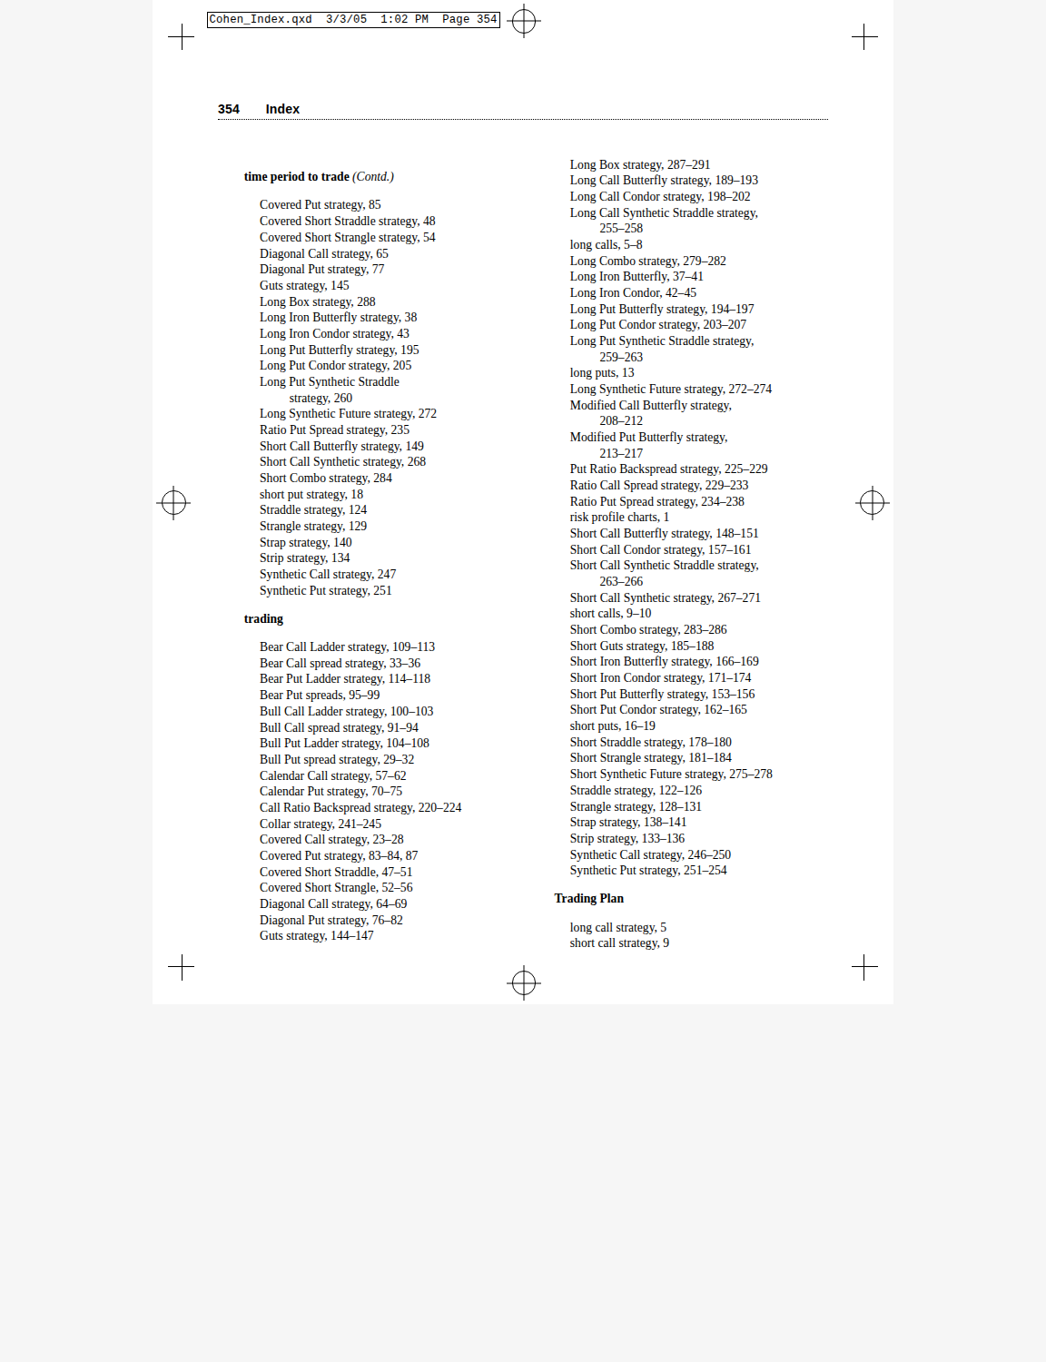Cohen_Index.qxd 3/3/05 1:02 PM Page 354
354 Index
time period to trade (Contd.)
Covered Put strategy, 85
Covered Short Straddle strategy, 48
Covered Short Strangle strategy, 54
Diagonal Call strategy, 65
Diagonal Put strategy, 77
Guts strategy, 145
Long Box strategy, 288
Long Iron Butterfly strategy, 38
Long Iron Condor strategy, 43
Long Put Butterfly strategy, 195
Long Put Condor strategy, 205
Long Put Synthetic Straddle
strategy, 260
Long Synthetic Future strategy, 272
Ratio Put Spread strategy, 235
Short Call Butterfly strategy, 149
Short Call Synthetic strategy, 268
Short Combo strategy, 284
short put strategy, 18
Straddle strategy, 124
Strangle strategy, 129
Strap strategy, 140
Strip strategy, 134
Synthetic Call strategy, 247
Synthetic Put strategy, 251
trading
Bear Call Ladder strategy, 109–113
Bear Call spread strategy, 33–36
Bear Put Ladder strategy, 114–118
Bear Put spreads, 95–99
Bull Call Ladder strategy, 100–103
Bull Call spread strategy, 91–94
Bull Put Ladder strategy, 104–108
Bull Put spread strategy, 29–32
Calendar Call strategy, 57–62
Calendar Put strategy, 70–75
Call Ratio Backspread strategy, 220–224
Collar strategy, 241–245
Covered Call strategy, 23–28
Covered Put strategy, 83–84, 87
Covered Short Straddle, 47–51
Covered Short Strangle, 52–56
Diagonal Call strategy, 64–69
Diagonal Put strategy, 76–82
Guts strategy, 144–147
Long Box strategy, 287–291
Long Call Butterfly strategy, 189–193
Long Call Condor strategy, 198–202
Long Call Synthetic Straddle strategy,
255–258
long calls, 5–8
Long Combo strategy, 279–282
Long Iron Butterfly, 37–41
Long Iron Condor, 42–45
Long Put Butterfly strategy, 194–197
Long Put Condor strategy, 203–207
Long Put Synthetic Straddle strategy,
259–263
long puts, 13
Long Synthetic Future strategy, 272–274
Modified Call Butterfly strategy,
208–212
Modified Put Butterfly strategy,
213–217
Put Ratio Backspread strategy, 225–229
Ratio Call Spread strategy, 229–233
Ratio Put Spread strategy, 234–238
risk profile charts, 1
Short Call Butterfly strategy, 148–151
Short Call Condor strategy, 157–161
Short Call Synthetic Straddle strategy,
263–266
Short Call Synthetic strategy, 267–271
short calls, 9–10
Short Combo strategy, 283–286
Short Guts strategy, 185–188
Short Iron Butterfly strategy, 166–169
Short Iron Condor strategy, 171–174
Short Put Butterfly strategy, 153–156
Short Put Condor strategy, 162–165
short puts, 16–19
Short Straddle strategy, 178–180
Short Strangle strategy, 181–184
Short Synthetic Future strategy, 275–278
Straddle strategy, 122–126
Strangle strategy, 128–131
Strap strategy, 138–141
Strip strategy, 133–136
Synthetic Call strategy, 246–250
Synthetic Put strategy, 251–254
Trading Plan
long call strategy, 5
short call strategy, 9